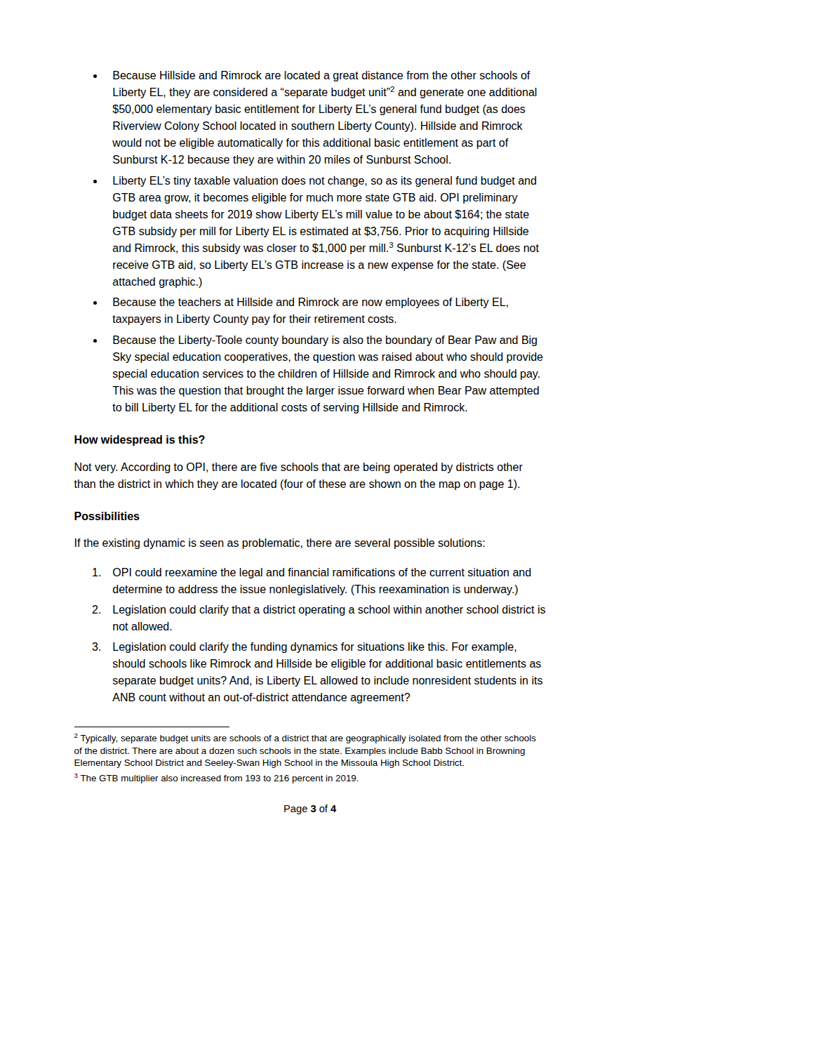Because Hillside and Rimrock are located a great distance from the other schools of Liberty EL, they are considered a “separate budget unit”2 and generate one additional $50,000 elementary basic entitlement for Liberty EL’s general fund budget (as does Riverview Colony School located in southern Liberty County). Hillside and Rimrock would not be eligible automatically for this additional basic entitlement as part of Sunburst K-12 because they are within 20 miles of Sunburst School.
Liberty EL’s tiny taxable valuation does not change, so as its general fund budget and GTB area grow, it becomes eligible for much more state GTB aid. OPI preliminary budget data sheets for 2019 show Liberty EL’s mill value to be about $164; the state GTB subsidy per mill for Liberty EL is estimated at $3,756. Prior to acquiring Hillside and Rimrock, this subsidy was closer to $1,000 per mill.3 Sunburst K-12’s EL does not receive GTB aid, so Liberty EL’s GTB increase is a new expense for the state. (See attached graphic.)
Because the teachers at Hillside and Rimrock are now employees of Liberty EL, taxpayers in Liberty County pay for their retirement costs.
Because the Liberty-Toole county boundary is also the boundary of Bear Paw and Big Sky special education cooperatives, the question was raised about who should provide special education services to the children of Hillside and Rimrock and who should pay. This was the question that brought the larger issue forward when Bear Paw attempted to bill Liberty EL for the additional costs of serving Hillside and Rimrock.
How widespread is this?
Not very. According to OPI, there are five schools that are being operated by districts other than the district in which they are located (four of these are shown on the map on page 1).
Possibilities
If the existing dynamic is seen as problematic, there are several possible solutions:
OPI could reexamine the legal and financial ramifications of the current situation and determine to address the issue nonlegislatively. (This reexamination is underway.)
Legislation could clarify that a district operating a school within another school district is not allowed.
Legislation could clarify the funding dynamics for situations like this. For example, should schools like Rimrock and Hillside be eligible for additional basic entitlements as separate budget units? And, is Liberty EL allowed to include nonresident students in its ANB count without an out-of-district attendance agreement?
2 Typically, separate budget units are schools of a district that are geographically isolated from the other schools of the district. There are about a dozen such schools in the state. Examples include Babb School in Browning Elementary School District and Seeley-Swan High School in the Missoula High School District.
3 The GTB multiplier also increased from 193 to 216 percent in 2019.
Page 3 of 4